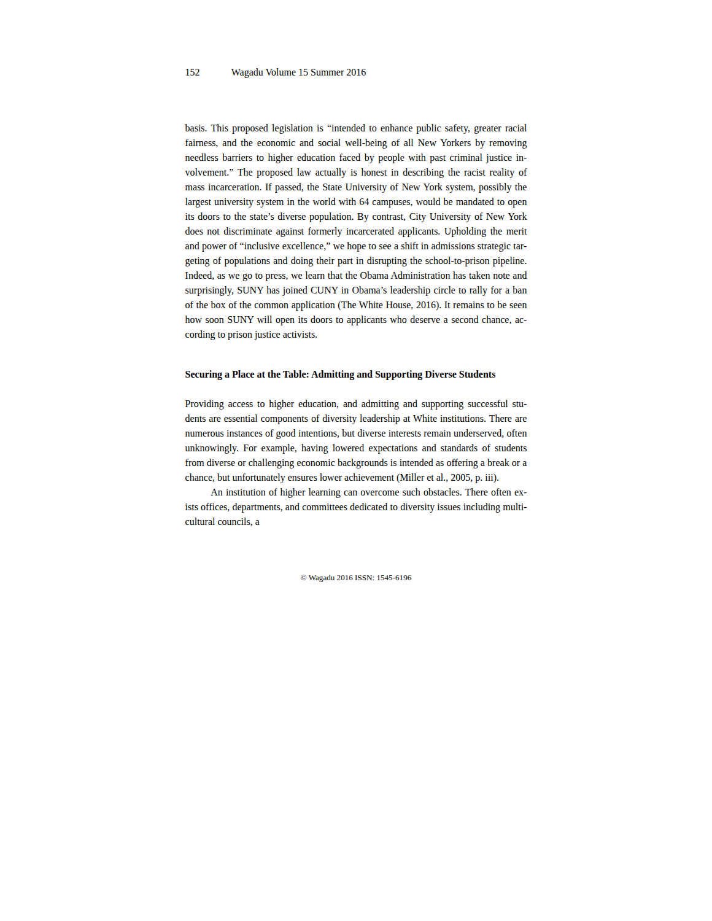152 Wagadu Volume 15 Summer 2016
basis. This proposed legislation is “intended to enhance public safety, greater racial fairness, and the economic and social well-being of all New Yorkers by removing needless barriers to higher education faced by people with past criminal justice involvement.” The proposed law actually is honest in describing the racist reality of mass incarceration. If passed, the State University of New York system, possibly the largest university system in the world with 64 campuses, would be mandated to open its doors to the state’s diverse population. By contrast, City University of New York does not discriminate against formerly incarcerated applicants. Upholding the merit and power of “inclusive excellence,” we hope to see a shift in admissions strategic targeting of populations and doing their part in disrupting the school-to-prison pipeline. Indeed, as we go to press, we learn that the Obama Administration has taken note and surprisingly, SUNY has joined CUNY in Obama’s leadership circle to rally for a ban of the box of the common application (The White House, 2016). It remains to be seen how soon SUNY will open its doors to applicants who deserve a second chance, according to prison justice activists.
Securing a Place at the Table: Admitting and Supporting Diverse Students
Providing access to higher education, and admitting and supporting successful students are essential components of diversity leadership at White institutions. There are numerous instances of good intentions, but diverse interests remain underserved, often unknowingly. For example, having lowered expectations and standards of students from diverse or challenging economic backgrounds is intended as offering a break or a chance, but unfortunately ensures lower achievement (Miller et al., 2005, p. iii).
An institution of higher learning can overcome such obstacles. There often exists offices, departments, and committees dedicated to diversity issues including multicultural councils, a
© Wagadu 2016 ISSN: 1545-6196